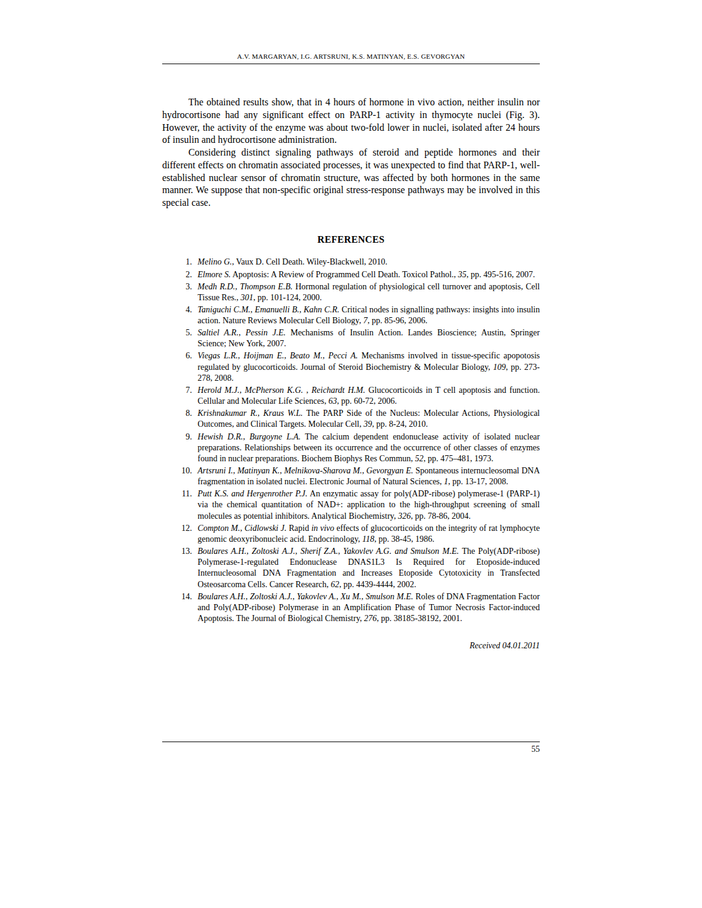A.V. MARGARYAN, I.G. ARTSRUNI, K.S. MATINYAN, E.S. GEVORGYAN
The obtained results show, that in 4 hours of hormone in vivo action, neither insulin nor hydrocortisone had any significant effect on PARP-1 activity in thymocyte nuclei (Fig. 3). However, the activity of the enzyme was about two-fold lower in nuclei, isolated after 24 hours of insulin and hydrocortisone administration.
Considering distinct signaling pathways of steroid and peptide hormones and their different effects on chromatin associated processes, it was unexpected to find that PARP-1, well-established nuclear sensor of chromatin structure, was affected by both hormones in the same manner. We suppose that non-specific original stress-response pathways may be involved in this special case.
REFERENCES
Melino G., Vaux D. Cell Death. Wiley-Blackwell, 2010.
Elmore S. Apoptosis: A Review of Programmed Cell Death. Toxicol Pathol., 35, pp. 495-516, 2007.
Medh R.D., Thompson E.B. Hormonal regulation of physiological cell turnover and apoptosis, Cell Tissue Res., 301, pp. 101-124, 2000.
Taniguchi C.M., Emanuelli B., Kahn C.R. Critical nodes in signalling pathways: insights into insulin action. Nature Reviews Molecular Cell Biology, 7, pp. 85-96, 2006.
Saltiel A.R., Pessin J.E. Mechanisms of Insulin Action. Landes Bioscience; Austin, Springer Science; New York, 2007.
Viegas L.R., Hoijman E., Beato M., Pecci A. Mechanisms involved in tissue-specific apopotosis regulated by glucocorticoids. Journal of Steroid Biochemistry & Molecular Biology, 109, pp. 273-278, 2008.
Herold M.J., McPherson K.G. , Reichardt H.M. Glucocorticoids in T cell apoptosis and function. Cellular and Molecular Life Sciences, 63, pp. 60-72, 2006.
Krishnakumar R., Kraus W.L. The PARP Side of the Nucleus: Molecular Actions, Physiological Outcomes, and Clinical Targets. Molecular Cell, 39, pp. 8-24, 2010.
Hewish D.R., Burgoyne L.A. The calcium dependent endonuclease activity of isolated nuclear preparations. Relationships between its occurrence and the occurrence of other classes of enzymes found in nuclear preparations. Biochem Biophys Res Commun, 52, pp. 475–481, 1973.
Artsruni I., Matinyan K., Melnikova-Sharova M., Gevorgyan E. Spontaneous internucleosomal DNA fragmentation in isolated nuclei. Electronic Journal of Natural Sciences, 1, pp. 13-17, 2008.
Putt K.S. and Hergenrother P.J. An enzymatic assay for poly(ADP-ribose) polymerase-1 (PARP-1) via the chemical quantitation of NAD+: application to the high-throughput screening of small molecules as potential inhibitors. Analytical Biochemistry, 326, pp. 78-86, 2004.
Compton M., Cidlowski J. Rapid in vivo effects of glucocorticoids on the integrity of rat lymphocyte genomic deoxyribonucleic acid. Endocrinology, 118, pp. 38-45, 1986.
Boulares A.H., Zoltoski A.J., Sherif Z.A., Yakovlev A.G. and Smulson M.E. The Poly(ADP-ribose) Polymerase-1-regulated Endonuclease DNAS1L3 Is Required for Etoposide-induced Internucleosomal DNA Fragmentation and Increases Etoposide Cytotoxicity in Transfected Osteosarcoma Cells. Cancer Research, 62, pp. 4439-4444, 2002.
Boulares A.H., Zoltoski A.J., Yakovlev A., Xu M., Smulson M.E. Roles of DNA Fragmentation Factor and Poly(ADP-ribose) Polymerase in an Amplification Phase of Tumor Necrosis Factor-induced Apoptosis. The Journal of Biological Chemistry, 276, pp. 38185-38192, 2001.
Received 04.01.2011
55